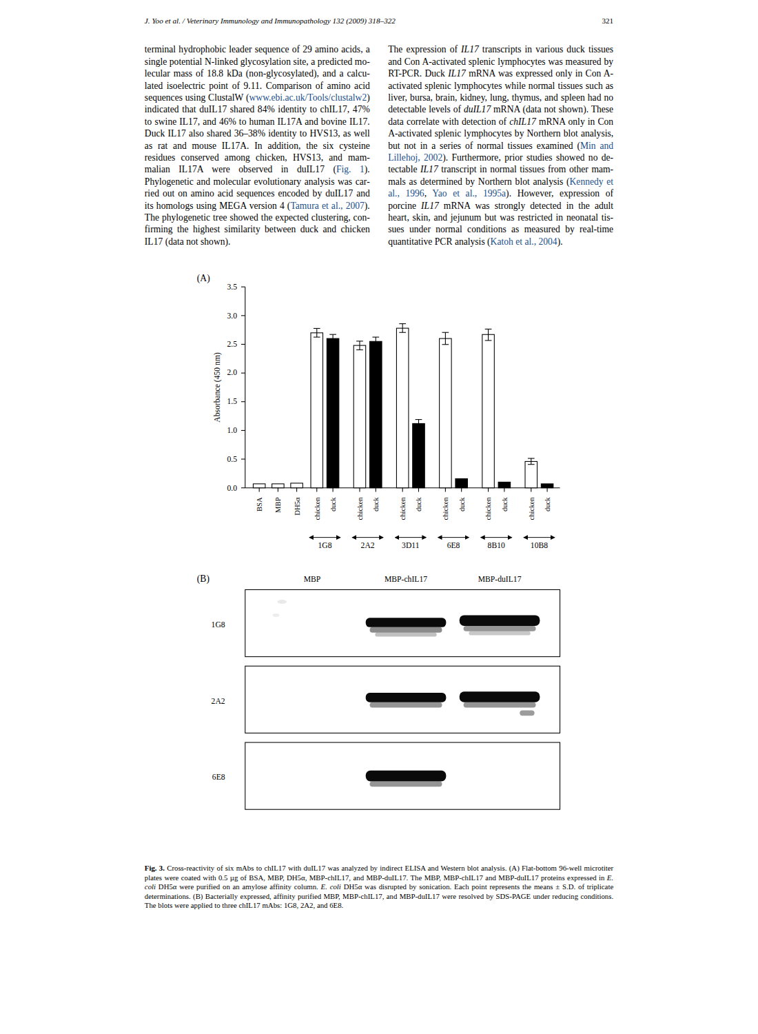J. Yoo et al. / Veterinary Immunology and Immunopathology 132 (2009) 318–322 321
terminal hydrophobic leader sequence of 29 amino acids, a single potential N-linked glycosylation site, a predicted molecular mass of 18.8 kDa (non-glycosylated), and a calculated isoelectric point of 9.11. Comparison of amino acid sequences using ClustalW (www.ebi.ac.uk/Tools/clustalw2) indicated that duIL17 shared 84% identity to chIL17, 47% to swine IL17, and 46% to human IL17A and bovine IL17. Duck IL17 also shared 36–38% identity to HVS13, as well as rat and mouse IL17A. In addition, the six cysteine residues conserved among chicken, HVS13, and mammalian IL17A were observed in duIL17 (Fig. 1). Phylogenetic and molecular evolutionary analysis was carried out on amino acid sequences encoded by duIL17 and its homologs using MEGA version 4 (Tamura et al., 2007). The phylogenetic tree showed the expected clustering, confirming the highest similarity between duck and chicken IL17 (data not shown).
The expression of IL17 transcripts in various duck tissues and Con A-activated splenic lymphocytes was measured by RT-PCR. Duck IL17 mRNA was expressed only in Con A-activated splenic lymphocytes while normal tissues such as liver, bursa, brain, kidney, lung, thymus, and spleen had no detectable levels of duIL17 mRNA (data not shown). These data correlate with detection of chIL17 mRNA only in Con A-activated splenic lymphocytes by Northern blot analysis, but not in a series of normal tissues examined (Min and Lillehoj, 2002). Furthermore, prior studies showed no detectable IL17 transcript in normal tissues from other mammals as determined by Northern blot analysis (Kennedy et al., 1996, Yao et al., 1995a). However, expression of porcine IL17 mRNA was strongly detected in the adult heart, skin, and jejunum but was restricted in neonatal tissues under normal conditions as measured by real-time quantitative PCR analysis (Katoh et al., 2004).
(A) 0.0 0.5 1.0 1.5 2.0 2.5 3.0 3.5 Absorbance (450 nm) BSA MBP DH5α chicken duck chicken duck chicken duck chicken duck chicken duck chicken duck 1G8 2A2 3D11 6E8 8B10 10B8 (B) MBP MBP-chIL17 MBP-duIL17 1G8 2A2 6E8
Fig. 3. Cross-reactivity of six mAbs to chIL17 with duIL17 was analyzed by indirect ELISA and Western blot analysis. (A) Flat-bottom 96-well microtiter plates were coated with 0.5 µg of BSA, MBP, DH5α, MBP-chIL17, and MBP-duIL17. The MBP, MBP-chIL17 and MBP-duIL17 proteins expressed in E. coli DH5α were purified on an amylose affinity column. E. coli DH5α was disrupted by sonication. Each point represents the means ± S.D. of triplicate determinations. (B) Bacterially expressed, affinity purified MBP, MBP-chIL17, and MBP-duIL17 were resolved by SDS-PAGE under reducing conditions. The blots were applied to three chIL17 mAbs: 1G8, 2A2, and 6E8.